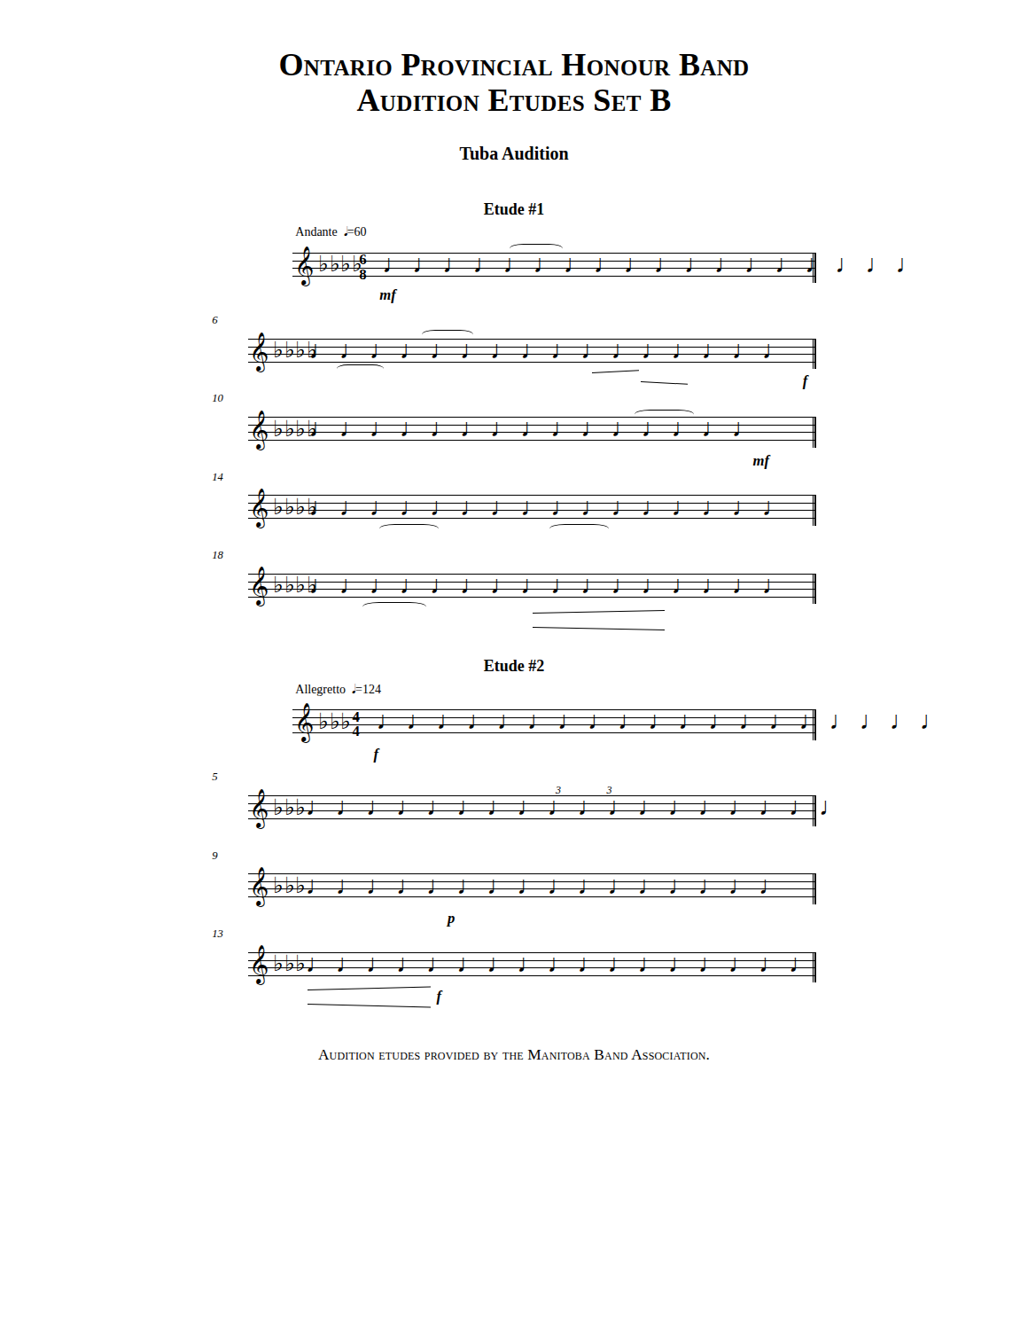Ontario Provincial Honour Band
Audition Etudes Set B
Tuba Audition
Etude #1
Andante 𝅘𝅥=60
𝄞 ♭♭♭♭
68
♩♩♩♩♩♩♩♩♩♩♩♩♩♩♩♩♩♩
mf
6
𝄞 ♭♭♭♭ ♩♩♩♩♩♩♩♩♩♩♩♩♩♩♩♩
f
10
𝄞 ♭♭♭♭ ♩♩♩♩♩♩♩♩♩♩♩♩♩♩♩
mf
14
𝄞 ♭♭♭♭ ♩♩♩♩♩♩♩♩♩♩♩♩♩♩♩♩
18
𝄞 ♭♭♭♭ ♩♩♩♩♩♩♩♩♩♩♩♩♩♩♩♩
Etude #2
Allegretto 𝅘𝅥=124
𝄞 ♭♭♭
44
♩♩♩♩♩♩♩♩♩♩♩♩♩♩♩♩♩♩♩
f
5
𝄞 ♭♭♭ ♩♩♩♩♩♩♩♩♩♩♩♩♩♩♩♩♩♩
3
3
9
𝄞 ♭♭♭ ♩♩♩♩♩♩♩♩♩♩♩♩♩♩♩♩
p
13
𝄞 ♭♭♭ ♩♩♩♩♩♩♩♩♩♩♩♩♩♩♩♩♩
f
Audition etudes provided by the Manitoba Band Association.